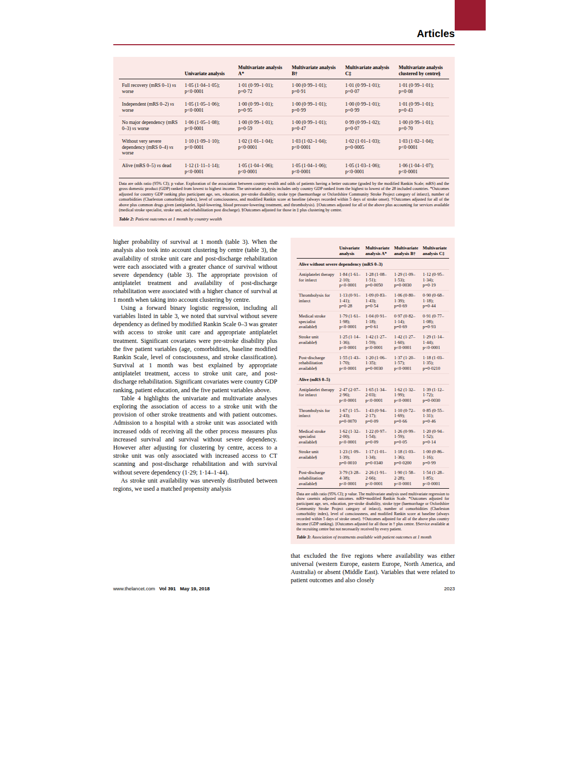Articles
| | Univariate analysis | Multivariate analysis A* | Multivariate analysis B† | Multivariate analysis C‡ | Multivariate analysis clustered by centre§ |
| --- | --- | --- | --- | --- | --- |
| Full recovery (mRS 0–1) vs worse | 1·05 (1·04–1·05); p<0·0001 | 1·01 (0·99–1·01); p=0·72 | 1·00 (0·99–1·01); p=0·91 | 1·01 (0·99–1·01); p=0·07 | 1·01 (0·99–1·01); p=0·08 |
| Independent (mRS 0–2) vs worse | 1·05 (1·05–1·06); p<0·0001 | 1·00 (0·99–1·01); p=0·95 | 1·00 (0·99–1·01); p=0·99 | 1·00 (0·99–1·01); p=0·99 | 1·01 (0·99–1·01); p=0·43 |
| No major dependency (mRS 0–3) vs worse | 1·06 (1·05–1·08); p<0·0001 | 1·00 (0·99–1·01); p=0·59 | 1·00 (0·99–1·01); p=0·47 | 0·99 (0·99–1·02); p=0·07 | 1·00 (0·99–1·01); p=0·70 |
| Without very severe dependency (mRS 0–4) vs worse | 1·10 (1·09–1·10); p<0·0001 | 1·02 (1·01–1·04); p<0·0001 | 1·03 (1·02–1·04); p<0·0001 | 1·02 (1·01–1·03); p=0·0005 | 1·03 (1·02–1·04); p<0·0001 |
| Alive (mRS 0–5) vs dead | 1·12 (1·11–1·14); p<0·0001 | 1·05 (1·04–1·06); p<0·0001 | 1·05 (1·04–1·06); p<0·0001 | 1·05 (1·03–1·06); p<0·0001 | 1·06 (1·04–1·07); p<0·0001 |
Data are odds ratio (95% CI); p value. Exploration of the association between country wealth and odds of patients having a better outcome (graded by the modified Rankin Scale; mRS) and the gross domestic product (GDP) ranked from lowest to highest income. The univariate analysis includes only country GDP ranked from the highest to lowest of the 28 included countries. *Outcomes adjusted for country GDP ranking plus participant age, sex, education, pre-stroke disability, stroke type (haemorrhage or Oxfordshire Community Stroke Project category of infarct), number of comorbidities (Charleston comorbidity index), level of consciousness, and modified Rankin score at baseline (always recorded within 5 days of stroke onset). †Outcomes adjusted for all of the above plus common drugs given (antiplatelet, lipid-lowering, blood pressure-lowering treatment, and thrombolysis). ‡Outcomes adjusted for all of the above plus accounting for services available (medical stroke specialist, stroke unit, and rehabilitation post discharge). §Outcomes adjusted for those in ‡ plus clustering by centre.
Table 2: Patient outcomes at 1 month by country wealth
higher probability of survival at 1 month (table 3). When the analysis also took into account clustering by centre (table 3), the availability of stroke unit care and post-discharge rehabilitation were each associated with a greater chance of survival without severe dependency (table 3). The appropriate provision of antiplatelet treatment and availability of post-discharge rehabilitation were associated with a higher chance of survival at 1 month when taking into account clustering by centre.
Using a forward binary logistic regression, including all variables listed in table 3, we noted that survival without severe dependency as defined by modified Rankin Scale 0–3 was greater with access to stroke unit care and appropriate antiplatelet treatment. Significant covariates were pre-stroke disability plus the five patient variables (age, comorbidities, baseline modified Rankin Scale, level of consciousness, and stroke classification). Survival at 1 month was best explained by appropriate antiplatelet treatment, access to stroke unit care, and post-discharge rehabilitation. Significant covariates were country GDP ranking, patient education, and the five patient variables above.
Table 4 highlights the univariate and multivariate analyses exploring the association of access to a stroke unit with the provision of other stroke treatments and with patient outcomes. Admission to a hospital with a stroke unit was associated with increased odds of receiving all the other process measures plus increased survival and survival without severe dependency. However after adjusting for clustering by centre, access to a stroke unit was only associated with increased access to CT scanning and post-discharge rehabilitation and with survival without severe dependency (1·29; 1·14–1·44).
As stroke unit availability was unevenly distributed between regions, we used a matched propensity analysis
| | Univariate analysis | Multivariate analysis A* | Multivariate analysis B† | Multivariate analysis C‡ |
| --- | --- | --- | --- | --- |
| Alive without severe dependency (mRS 0–3) |
| Antiplatelet therapy for infarct | 1·84 (1·61–2·10); p<0·0001 | 1·28 (1·08–1·51); p=0·0050 | 1·29 (1·09–1·53); p=0·0030 | 1·12 (0·95–1·34); p=0·19 |
| Thrombolysis for infarct | 1·13 (0·91–1·41); p=0·28 | 1·09 (0·83–1·43); p=0·54 | 1·06 (0·80–1·39); p=0·69 | 0·90 (0·68–1·18); p=0·44 |
| Medical stroke specialist available§ | 1·79 (1·61–1·98); p<0·0001 | 1·04 (0·91–1·18); p=0·61 | 0·97 (0·82–1·14); p=0·69 | 0·91 (0·77–1·08); p=0·93 |
| Stroke unit available§ | 1·25 (1·14–1·36); p<0·0001 | 1·42 (1·27–1·59); p<0·0001 | 1·42 (1·27–1·60); p<0·0001 | 1·29 (1·14–1·44); p<0·0001 |
| Post-discharge rehabilitation available§ | 1·55 (1·43–1·70); p<0·0001 | 1·20 (1·06–1·35); p=0·0030 | 1·37 (1·20–1·57); p<0·0001 | 1·18 (1·03–1·35); p=0·0210 |
| Alive (mRS 0–5) |
| Antiplatelet therapy for infarct | 2·47 (2·07–2·96); p<0·0001 | 1·65 (1·34–2·03); p<0·0001 | 1·62 (1·32–1·99); p<0·0001 | 1·39 (1·12–1·72); p=0·0030 |
| Thrombolysis for infarct | 1·67 (1·15–2·43); p=0·0070 | 1·43 (0·94–2·17); p=0·09 | 1·10 (0·72–1·69); p=0·66 | 0·85 (0·55–1·31); p=0·46 |
| Medical stroke specialist available§ | 1·62 (1·32–2·00); p<0·0001 | 1·22 (0·97–1·54); p=0·09 | 1·26 (0·99–1·59); p=0·05 | 1·20 (0·94–1·52); p=0·14 |
| Stroke unit available§ | 1·23 (1·09–1·39); p=0·0010 | 1·17 (1·01–1·34); p=0·0340 | 1·18 (1·03–1·36); p=0·0200 | 1·00 (0·86–1·16); p=0·99 |
| Post-discharge rehabilitation available§ | 3·79 (3·28–4·38); p<0·0001 | 2·26 (1·91–2·66); p<0·0001 | 1·90 (1·58–2·28); p<0·0001 | 1·54 (1·28–1·85); p<0·0001 |
Data are odds ratio (95% CI); p value. The multivariate analysis used multivariate regression to show casemix adjusted outcomes. mRS=modified Rankin Scale. *Outcomes adjusted for participant age, sex, education, pre-stroke disability, stroke type (haemorrhage or Oxfordshire Community Stroke Project category of infarct), number of comorbidities (Charleston comorbidity index), level of consciousness, and modified Rankin score at baseline (always recorded within 5 days of stroke onset). †Outcomes adjusted for all of the above plus country income (GDP ranking). ‡Outcomes adjusted for all those in † plus centre. §Service available at the recruiting centre but not necessarily received by every patient.
Table 3: Association of treatments available with patient outcomes at 1 month
that excluded the five regions where availability was either universal (western Europe, eastern Europe, North America, and Australia) or absent (Middle East). Variables that were related to patient outcomes and also closely
www.thelancet.com Vol 391 May 19, 2018
2023